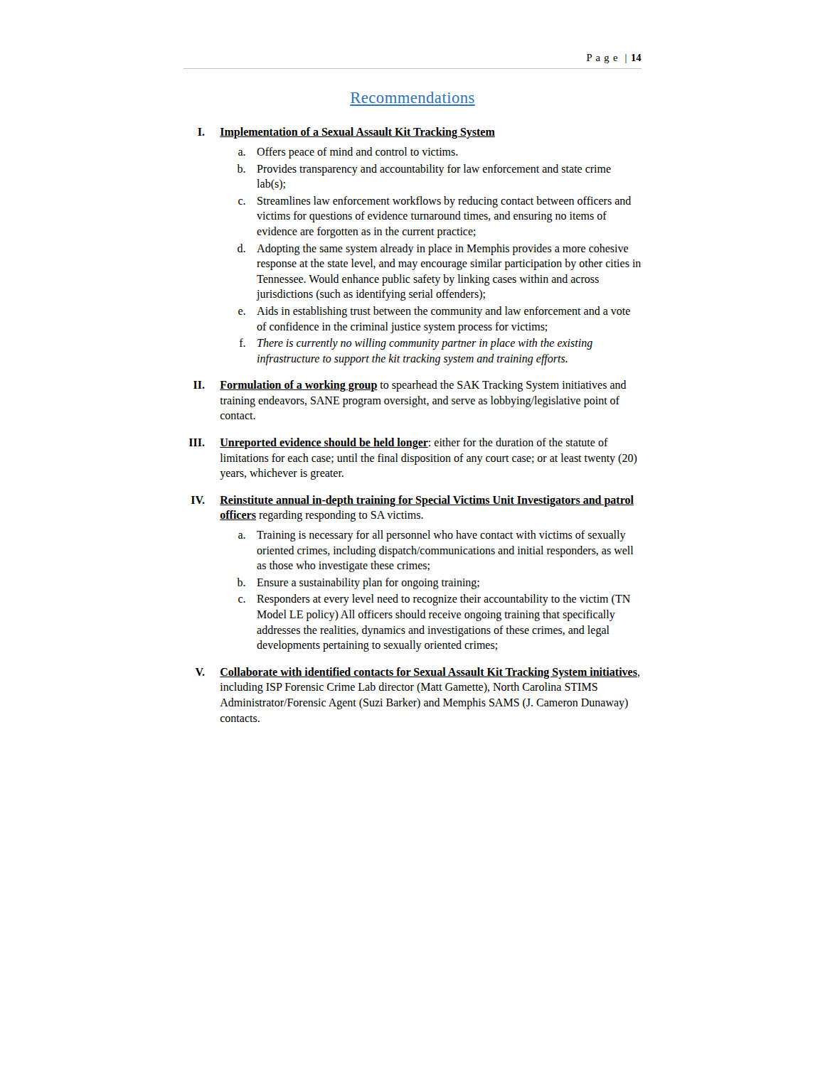P a g e | 14
Recommendations
Implementation of a Sexual Assault Kit Tracking System
Offers peace of mind and control to victims.
Provides transparency and accountability for law enforcement and state crime lab(s);
Streamlines law enforcement workflows by reducing contact between officers and victims for questions of evidence turnaround times, and ensuring no items of evidence are forgotten as in the current practice;
Adopting the same system already in place in Memphis provides a more cohesive response at the state level, and may encourage similar participation by other cities in Tennessee. Would enhance public safety by linking cases within and across jurisdictions (such as identifying serial offenders);
Aids in establishing trust between the community and law enforcement and a vote of confidence in the criminal justice system process for victims;
There is currently no willing community partner in place with the existing infrastructure to support the kit tracking system and training efforts.
Formulation of a working group to spearhead the SAK Tracking System initiatives and training endeavors, SANE program oversight, and serve as lobbying/legislative point of contact.
Unreported evidence should be held longer: either for the duration of the statute of limitations for each case; until the final disposition of any court case; or at least twenty (20) years, whichever is greater.
Reinstitute annual in-depth training for Special Victims Unit Investigators and patrol officers regarding responding to SA victims.
Training is necessary for all personnel who have contact with victims of sexually oriented crimes, including dispatch/communications and initial responders, as well as those who investigate these crimes;
Ensure a sustainability plan for ongoing training;
Responders at every level need to recognize their accountability to the victim (TN Model LE policy) All officers should receive ongoing training that specifically addresses the realities, dynamics and investigations of these crimes, and legal developments pertaining to sexually oriented crimes;
Collaborate with identified contacts for Sexual Assault Kit Tracking System initiatives, including ISP Forensic Crime Lab director (Matt Gamette), North Carolina STIMS Administrator/Forensic Agent (Suzi Barker) and Memphis SAMS (J. Cameron Dunaway) contacts.